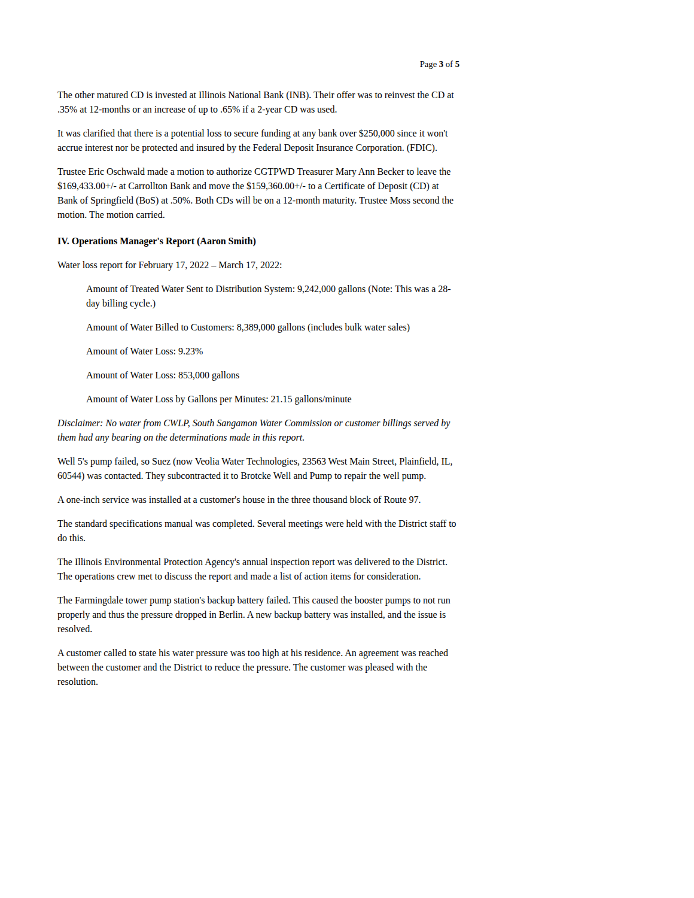Page 3 of 5
The other matured CD is invested at Illinois National Bank (INB). Their offer was to reinvest the CD at .35% at 12-months or an increase of up to .65% if a 2-year CD was used.
It was clarified that there is a potential loss to secure funding at any bank over $250,000 since it won't accrue interest nor be protected and insured by the Federal Deposit Insurance Corporation. (FDIC).
Trustee Eric Oschwald made a motion to authorize CGTPWD Treasurer Mary Ann Becker to leave the $169,433.00+/- at Carrollton Bank and move the $159,360.00+/- to a Certificate of Deposit (CD) at Bank of Springfield (BoS) at .50%. Both CDs will be on a 12-month maturity. Trustee Moss second the motion. The motion carried.
IV. Operations Manager's Report (Aaron Smith)
Water loss report for February 17, 2022 – March 17, 2022:
Amount of Treated Water Sent to Distribution System: 9,242,000 gallons (Note: This was a 28-day billing cycle.)
Amount of Water Billed to Customers: 8,389,000 gallons (includes bulk water sales)
Amount of Water Loss: 9.23%
Amount of Water Loss: 853,000 gallons
Amount of Water Loss by Gallons per Minutes: 21.15 gallons/minute
Disclaimer: No water from CWLP, South Sangamon Water Commission or customer billings served by them had any bearing on the determinations made in this report.
Well 5's pump failed, so Suez (now Veolia Water Technologies, 23563 West Main Street, Plainfield, IL, 60544) was contacted. They subcontracted it to Brotcke Well and Pump to repair the well pump.
A one-inch service was installed at a customer's house in the three thousand block of Route 97.
The standard specifications manual was completed. Several meetings were held with the District staff to do this.
The Illinois Environmental Protection Agency's annual inspection report was delivered to the District. The operations crew met to discuss the report and made a list of action items for consideration.
The Farmingdale tower pump station's backup battery failed. This caused the booster pumps to not run properly and thus the pressure dropped in Berlin. A new backup battery was installed, and the issue is resolved.
A customer called to state his water pressure was too high at his residence. An agreement was reached between the customer and the District to reduce the pressure. The customer was pleased with the resolution.